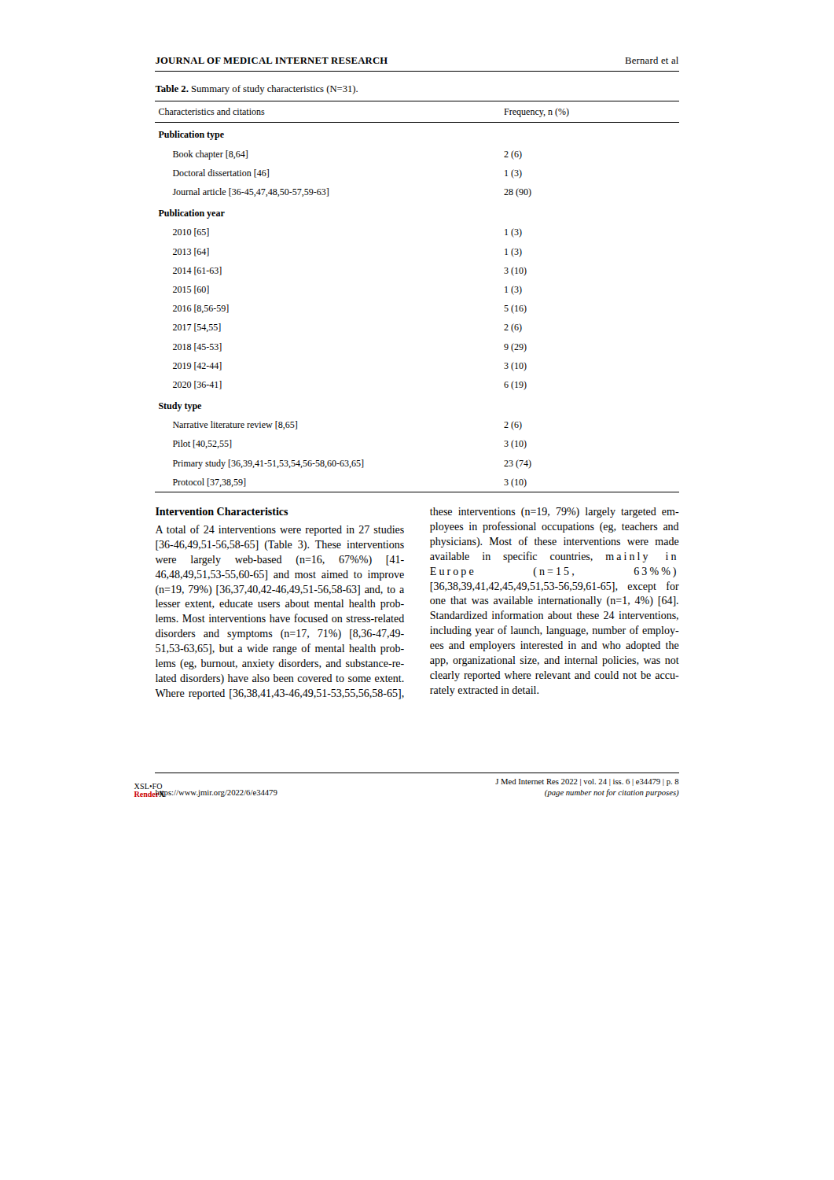Journal of Medical Internet Research Bernard et al
Table 2. Summary of study characteristics (N=31).
| Characteristics and citations | Frequency, n (%) |
| --- | --- |
| Publication type |
| Book chapter [8,64] | 2 (6) |
| Doctoral dissertation [46] | 1 (3) |
| Journal article [36-45,47,48,50-57,59-63] | 28 (90) |
| Publication year |
| 2010 [65] | 1 (3) |
| 2013 [64] | 1 (3) |
| 2014 [61-63] | 3 (10) |
| 2015 [60] | 1 (3) |
| 2016 [8,56-59] | 5 (16) |
| 2017 [54,55] | 2 (6) |
| 2018 [45-53] | 9 (29) |
| 2019 [42-44] | 3 (10) |
| 2020 [36-41] | 6 (19) |
| Study type |
| Narrative literature review [8,65] | 2 (6) |
| Pilot [40,52,55] | 3 (10) |
| Primary study [36,39,41-51,53,54,56-58,60-63,65] | 23 (74) |
| Protocol [37,38,59] | 3 (10) |
Intervention Characteristics
A total of 24 interventions were reported in 27 studies [36-46,49,51-56,58-65] (Table 3). These interventions were largely web-based (n=16, 67%%) [41-46,48,49,51,53-55,60-65] and most aimed to improve (n=19, 79%) [36,37,40,42-46,49,51-56,58-63] and, to a lesser extent, educate users about mental health problems. Most interventions have focused on stress-related disorders and symptoms (n=17, 71%) [8,36-47,49-51,53-63,65], but a wide range of mental health problems (eg, burnout, anxiety disorders, and substance-related disorders) have also been covered to some extent. Where reported [36,38,41,43-46,49,51-53,55,56,58-65], these interventions (n=19, 79%) largely targeted employees in professional occupations (eg, teachers and physicians). Most of these interventions were made available in specific countries, mainly in Europe (n=15, 63%%) [36,38,39,41,42,45,49,51,53-56,59,61-65], except for one that was available internationally (n=1, 4%) [64]. Standardized information about these 24 interventions, including year of launch, language, number of employees and employers interested in and who adopted the app, organizational size, and internal policies, was not clearly reported where relevant and could not be accurately extracted in detail.
XSL•FO
Render X
https://www.jmir.org/2022/6/e34479
J Med Internet Res 2022 | vol. 24 | iss. 6 | e34479 | p. 8
(page number not for citation purposes)